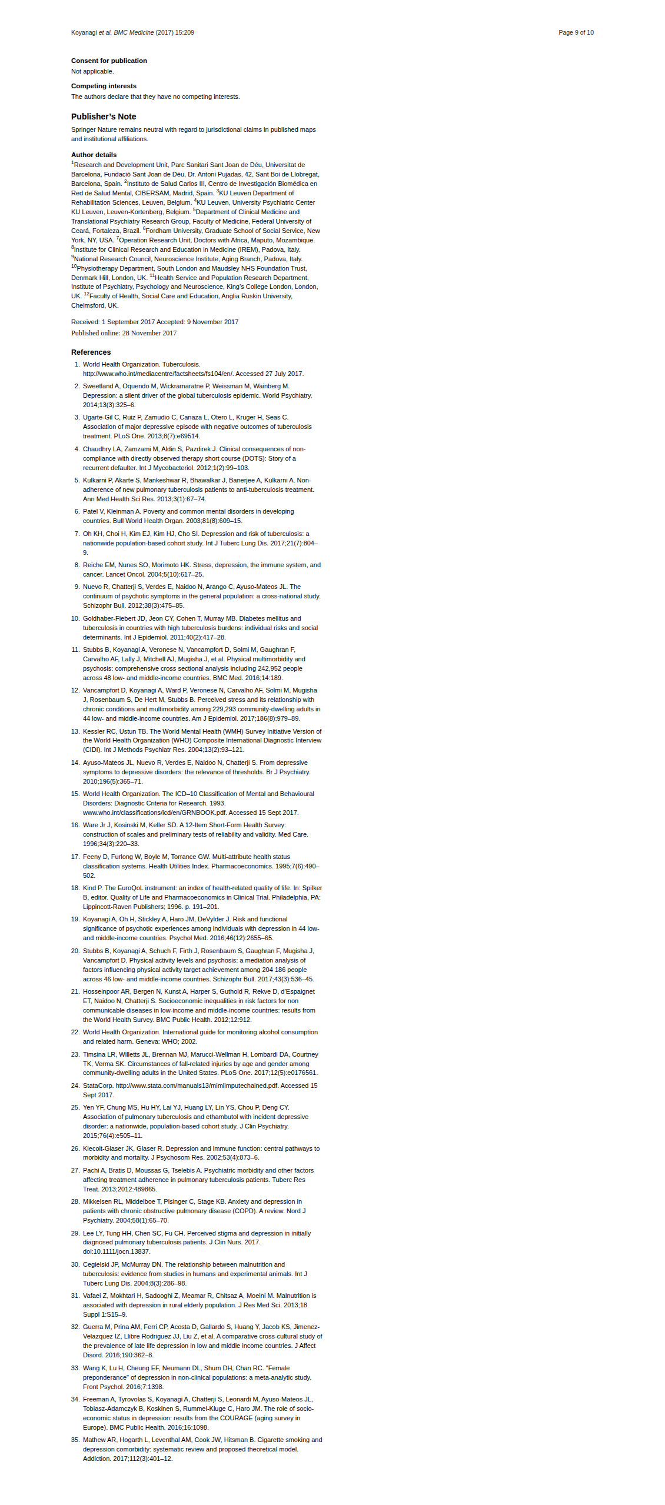Koyanagi et al. BMC Medicine (2017) 15:209
Page 9 of 10
Consent for publication
Not applicable.
Competing interests
The authors declare that they have no competing interests.
Publisher’s Note
Springer Nature remains neutral with regard to jurisdictional claims in published maps and institutional affiliations.
Author details
1Research and Development Unit, Parc Sanitari Sant Joan de Déu, Universitat de Barcelona, Fundació Sant Joan de Déu, Dr. Antoni Pujadas, 42, Sant Boi de Llobregat, Barcelona, Spain. 2Instituto de Salud Carlos III, Centro de Investigación Biomédica en Red de Salud Mental, CIBERSAM, Madrid, Spain. 3KU Leuven Department of Rehabilitation Sciences, Leuven, Belgium. 4KU Leuven, University Psychiatric Center KU Leuven, Leuven-Kortenberg, Belgium. 5Department of Clinical Medicine and Translational Psychiatry Research Group, Faculty of Medicine, Federal University of Ceará, Fortaleza, Brazil. 6Fordham University, Graduate School of Social Service, New York, NY, USA. 7Operation Research Unit, Doctors with Africa, Maputo, Mozambique. 8Institute for Clinical Research and Education in Medicine (IREM), Padova, Italy. 9National Research Council, Neuroscience Institute, Aging Branch, Padova, Italy. 10Physiotherapy Department, South London and Maudsley NHS Foundation Trust, Denmark Hill, London, UK. 11Health Service and Population Research Department, Institute of Psychiatry, Psychology and Neuroscience, King’s College London, London, UK. 12Faculty of Health, Social Care and Education, Anglia Ruskin University, Chelmsford, UK.
Received: 1 September 2017 Accepted: 9 November 2017
Published online: 28 November 2017
References
World Health Organization. Tuberculosis. http://www.who.int/mediacentre/factsheets/fs104/en/. Accessed 27 July 2017.
Sweetland A, Oquendo M, Wickramaratne P, Weissman M, Wainberg M. Depression: a silent driver of the global tuberculosis epidemic. World Psychiatry. 2014;13(3):325–6.
Ugarte-Gil C, Ruiz P, Zamudio C, Canaza L, Otero L, Kruger H, Seas C. Association of major depressive episode with negative outcomes of tuberculosis treatment. PLoS One. 2013;8(7):e69514.
Chaudhry LA, Zamzami M, Aldin S, Pazdirek J. Clinical consequences of non-compliance with directly observed therapy short course (DOTS): Story of a recurrent defaulter. Int J Mycobacteriol. 2012;1(2):99–103.
Kulkarni P, Akarte S, Mankeshwar R, Bhawalkar J, Banerjee A, Kulkarni A. Non-adherence of new pulmonary tuberculosis patients to anti-tuberculosis treatment. Ann Med Health Sci Res. 2013;3(1):67–74.
Patel V, Kleinman A. Poverty and common mental disorders in developing countries. Bull World Health Organ. 2003;81(8):609–15.
Oh KH, Choi H, Kim EJ, Kim HJ, Cho SI. Depression and risk of tuberculosis: a nationwide population-based cohort study. Int J Tuberc Lung Dis. 2017;21(7):804–9.
Reiche EM, Nunes SO, Morimoto HK. Stress, depression, the immune system, and cancer. Lancet Oncol. 2004;5(10):617–25.
Nuevo R, Chatterji S, Verdes E, Naidoo N, Arango C, Ayuso-Mateos JL. The continuum of psychotic symptoms in the general population: a cross-national study. Schizophr Bull. 2012;38(3):475–85.
Goldhaber-Fiebert JD, Jeon CY, Cohen T, Murray MB. Diabetes mellitus and tuberculosis in countries with high tuberculosis burdens: individual risks and social determinants. Int J Epidemiol. 2011;40(2):417–28.
Stubbs B, Koyanagi A, Veronese N, Vancampfort D, Solmi M, Gaughran F, Carvalho AF, Lally J, Mitchell AJ, Mugisha J, et al. Physical multimorbidity and psychosis: comprehensive cross sectional analysis including 242,952 people across 48 low- and middle-income countries. BMC Med. 2016;14:189.
Vancampfort D, Koyanagi A, Ward P, Veronese N, Carvalho AF, Solmi M, Mugisha J, Rosenbaum S, De Hert M, Stubbs B. Perceived stress and its relationship with chronic conditions and multimorbidity among 229,293 community-dwelling adults in 44 low- and middle-income countries. Am J Epidemiol. 2017;186(8):979–89.
Kessler RC, Ustun TB. The World Mental Health (WMH) Survey Initiative Version of the World Health Organization (WHO) Composite International Diagnostic Interview (CIDI). Int J Methods Psychiatr Res. 2004;13(2):93–121.
Ayuso-Mateos JL, Nuevo R, Verdes E, Naidoo N, Chatterji S. From depressive symptoms to depressive disorders: the relevance of thresholds. Br J Psychiatry. 2010;196(5):365–71.
World Health Organization. The ICD–10 Classification of Mental and Behavioural Disorders: Diagnostic Criteria for Research. 1993. www.who.int/classifications/icd/en/GRNBOOK.pdf. Accessed 15 Sept 2017.
Ware Jr J, Kosinski M, Keller SD. A 12-Item Short-Form Health Survey: construction of scales and preliminary tests of reliability and validity. Med Care. 1996;34(3):220–33.
Feeny D, Furlong W, Boyle M, Torrance GW. Multi-attribute health status classification systems. Health Utilities Index. Pharmacoeconomics. 1995;7(6):490–502.
Kind P. The EuroQoL instrument: an index of health-related quality of life. In: Spilker B, editor. Quality of Life and Pharmacoeconomics in Clinical Trial. Philadelphia, PA: Lippincott-Raven Publishers; 1996. p. 191–201.
Koyanagi A, Oh H, Stickley A, Haro JM, DeVylder J. Risk and functional significance of psychotic experiences among individuals with depression in 44 low- and middle-income countries. Psychol Med. 2016;46(12):2655–65.
Stubbs B, Koyanagi A, Schuch F, Firth J, Rosenbaum S, Gaughran F, Mugisha J, Vancampfort D. Physical activity levels and psychosis: a mediation analysis of factors influencing physical activity target achievement among 204 186 people across 46 low- and middle-income countries. Schizophr Bull. 2017;43(3):536–45.
Hosseinpoor AR, Bergen N, Kunst A, Harper S, Guthold R, Rekve D, d’Espaignet ET, Naidoo N, Chatterji S. Socioeconomic inequalities in risk factors for non communicable diseases in low-income and middle-income countries: results from the World Health Survey. BMC Public Health. 2012;12:912.
World Health Organization. International guide for monitoring alcohol consumption and related harm. Geneva: WHO; 2002.
Timsina LR, Willetts JL, Brennan MJ, Marucci-Wellman H, Lombardi DA, Courtney TK, Verma SK. Circumstances of fall-related injuries by age and gender among community-dwelling adults in the United States. PLoS One. 2017;12(5):e0176561.
StataCorp. http://www.stata.com/manuals13/mimiimputechained.pdf. Accessed 15 Sept 2017.
Yen YF, Chung MS, Hu HY, Lai YJ, Huang LY, Lin YS, Chou P, Deng CY. Association of pulmonary tuberculosis and ethambutol with incident depressive disorder: a nationwide, population-based cohort study. J Clin Psychiatry. 2015;76(4):e505–11.
Kiecolt-Glaser JK, Glaser R. Depression and immune function: central pathways to morbidity and mortality. J Psychosom Res. 2002;53(4):873–6.
Pachi A, Bratis D, Moussas G, Tselebis A. Psychiatric morbidity and other factors affecting treatment adherence in pulmonary tuberculosis patients. Tuberc Res Treat. 2013;2012:489865.
Mikkelsen RL, Middelboe T, Pisinger C, Stage KB. Anxiety and depression in patients with chronic obstructive pulmonary disease (COPD). A review. Nord J Psychiatry. 2004;58(1):65–70.
Lee LY, Tung HH, Chen SC, Fu CH. Perceived stigma and depression in initially diagnosed pulmonary tuberculosis patients. J Clin Nurs. 2017. doi:10.1111/jocn.13837.
Cegielski JP, McMurray DN. The relationship between malnutrition and tuberculosis: evidence from studies in humans and experimental animals. Int J Tuberc Lung Dis. 2004;8(3):286–98.
Vafaei Z, Mokhtari H, Sadooghi Z, Meamar R, Chitsaz A, Moeini M. Malnutrition is associated with depression in rural elderly population. J Res Med Sci. 2013;18 Suppl 1:S15–9.
Guerra M, Prina AM, Ferri CP, Acosta D, Gallardo S, Huang Y, Jacob KS, Jimenez-Velazquez IZ, Llibre Rodriguez JJ, Liu Z, et al. A comparative cross-cultural study of the prevalence of late life depression in low and middle income countries. J Affect Disord. 2016;190:362–8.
Wang K, Lu H, Cheung EF, Neumann DL, Shum DH, Chan RC. "Female preponderance" of depression in non-clinical populations: a meta-analytic study. Front Psychol. 2016;7:1398.
Freeman A, Tyrovolas S, Koyanagi A, Chatterji S, Leonardi M, Ayuso-Mateos JL, Tobiasz-Adamczyk B, Koskinen S, Rummel-Kluge C, Haro JM. The role of socio-economic status in depression: results from the COURAGE (aging survey in Europe). BMC Public Health. 2016;16:1098.
Mathew AR, Hogarth L, Leventhal AM, Cook JW, Hitsman B. Cigarette smoking and depression comorbidity: systematic review and proposed theoretical model. Addiction. 2017;112(3):401–12.